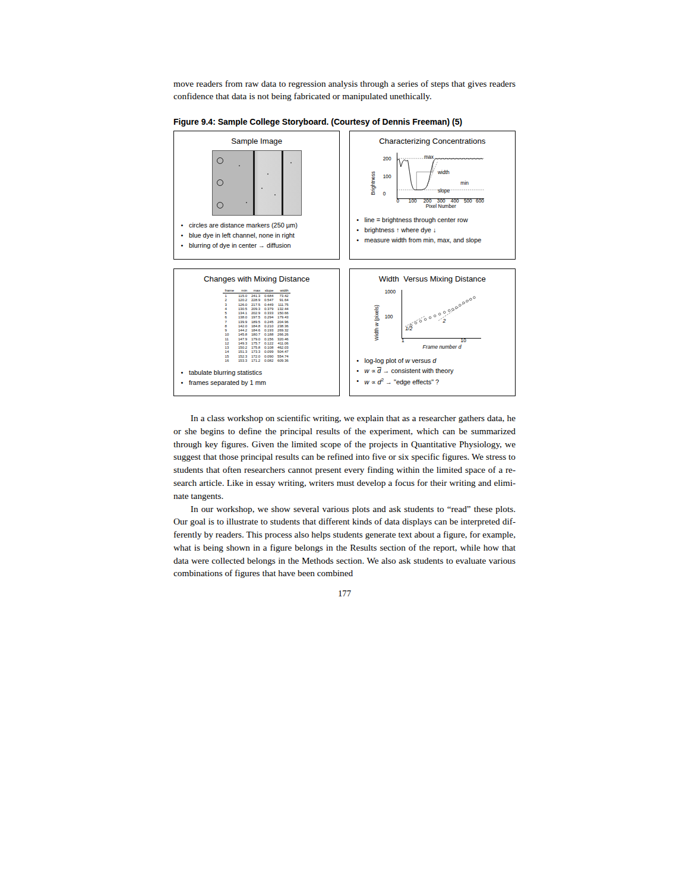move readers from raw data to regression analysis through a series of steps that gives readers confidence that data is not being fabricated or manipulated unethically.
Figure 9.4: Sample College Storyboard. (Courtesy of Dennis Freeman) (5)
Sample Image
circles are distance markers (250 µm)
blue dye in left channel, none in right
blurring of dye in center → diffusion
Characterizing Concentrations
Brightness
200
100
0
0
100
200
300
400
500
600
Pixel Number
max
width
min
slope
line = brightness through center row
brightness ↑ where dye ↓
measure width from min, max, and slope
Changes with Mixing Distance
| frame | min | max | slope | width |
| --- | --- | --- | --- | --- |
| 1 | 115.0 | 241.3 | 0.684 | 73.42 |
| 2 | 120.2 | 228.9 | 0.547 | 91.64 |
| 3 | 126.0 | 217.5 | 0.449 | 111.75 |
| 4 | 130.5 | 209.3 | 0.379 | 132.44 |
| 5 | 134.1 | 202.9 | 0.333 | 150.66 |
| 6 | 138.0 | 197.5 | 0.294 | 179.43 |
| 7 | 139.9 | 189.5 | 0.245 | 204.96 |
| 8 | 142.0 | 184.8 | 0.210 | 238.36 |
| 9 | 144.2 | 184.6 | 0.193 | 269.32 |
| 10 | 145.8 | 180.7 | 0.188 | 266.26 |
| 11 | 147.9 | 179.0 | 0.156 | 320.46 |
| 12 | 149.3 | 175.7 | 0.122 | 411.06 |
| 13 | 150.2 | 175.8 | 0.108 | 462.03 |
| 14 | 151.3 | 173.3 | 0.099 | 504.47 |
| 15 | 152.3 | 172.0 | 0.090 | 554.74 |
| 16 | 153.3 | 171.2 | 0.082 | 609.36 |
tabulate blurring statistics
frames separated by 1 mm
Width Versus Mixing Distance
Width w (pixels)
1000
100
1
10
Frame number d
1/2
2
log-log plot of w versus d
w ∝ d → consistent with theory
w ∝ d2 → "edge effects" ?
In a class workshop on scientific writing, we explain that as a researcher gathers data, he or she begins to define the principal results of the experiment, which can be summarized through key figures. Given the limited scope of the projects in Quantitative Physiology, we suggest that those principal results can be refined into five or six specific figures. We stress to students that often researchers cannot present every finding within the limited space of a research article. Like in essay writing, writers must develop a focus for their writing and eliminate tangents.
In our workshop, we show several various plots and ask students to “read” these plots. Our goal is to illustrate to students that different kinds of data displays can be interpreted differently by readers. This process also helps students generate text about a figure, for example, what is being shown in a figure belongs in the Results section of the report, while how that data were collected belongs in the Methods section. We also ask students to evaluate various combinations of figures that have been combined
177